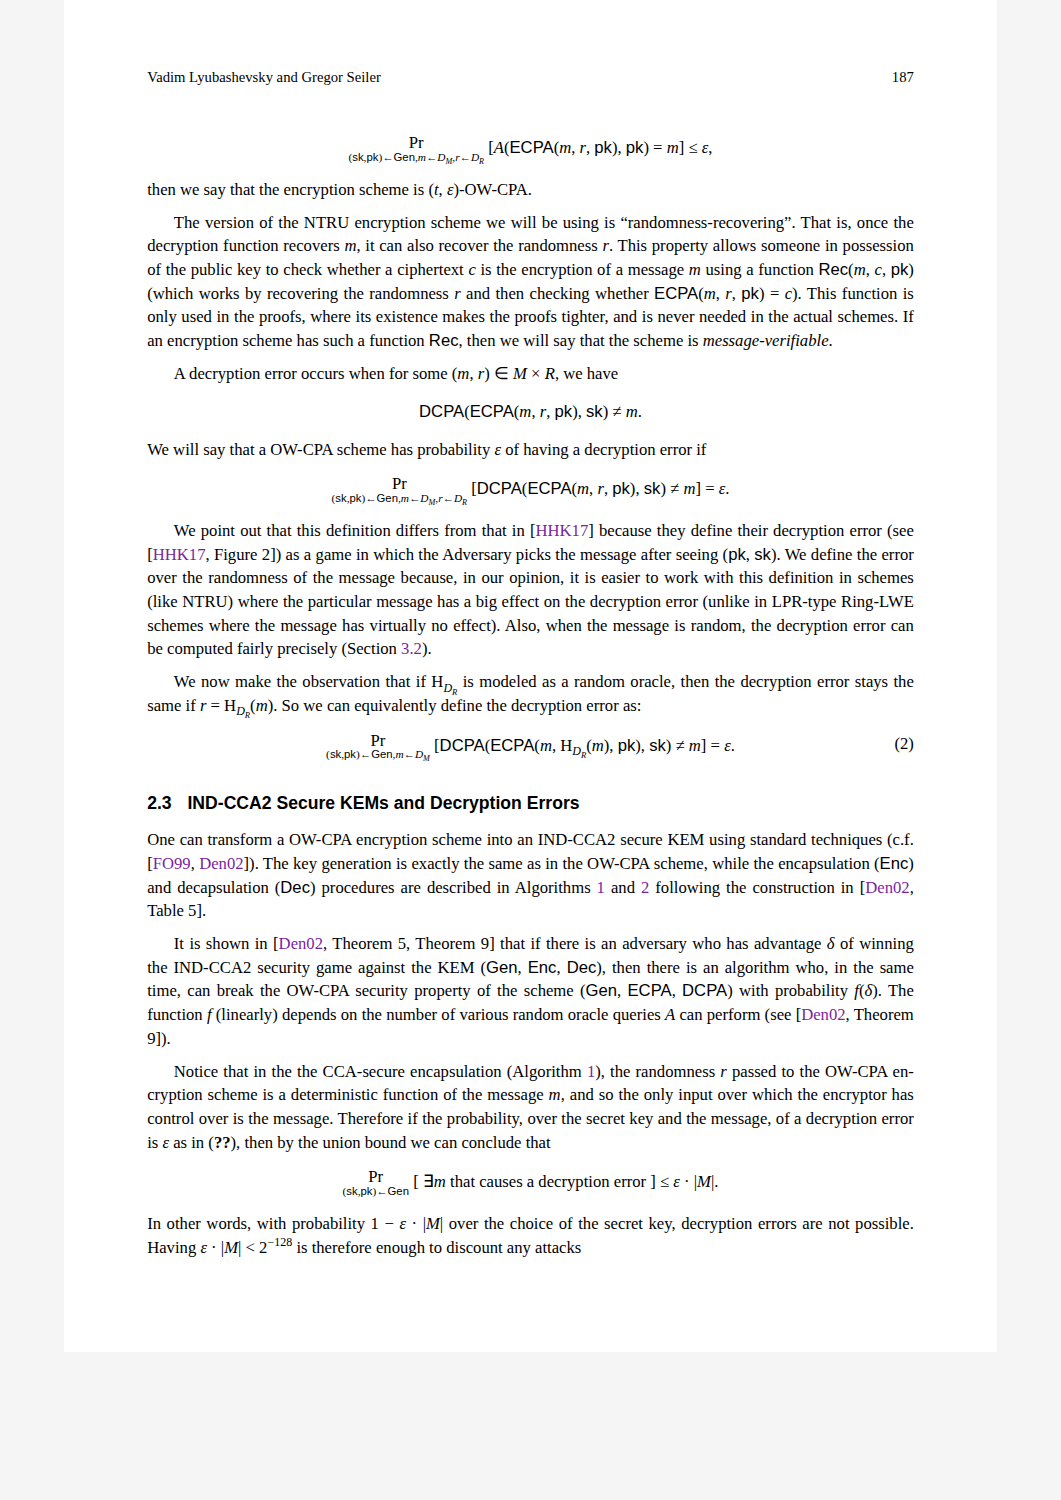Vadim Lyubashevsky and Gregor Seiler 187
Pr (sk,pk)←Gen,m←DM,r←DR [A(ECPA(m, r, pk), pk) = m] ≤ ε,
then we say that the encryption scheme is (t, ε)-OW-CPA.
The version of the NTRU encryption scheme we will be using is “randomness-recovering”. That is, once the decryption function recovers m, it can also recover the randomness r. This property allows someone in possession of the public key to check whether a ciphertext c is the encryption of a message m using a function Rec(m, c, pk) (which works by recovering the randomness r and then checking whether ECPA(m, r, pk) = c). This function is only used in the proofs, where its existence makes the proofs tighter, and is never needed in the actual schemes. If an encryption scheme has such a function Rec, then we will say that the scheme is message-verifiable.
A decryption error occurs when for some (m, r) ∈ M × R, we have
DCPA(ECPA(m, r, pk), sk) ≠ m.
We will say that a OW-CPA scheme has probability ε of having a decryption error if
Pr (sk,pk)←Gen,m←DM,r←DR [DCPA(ECPA(m, r, pk), sk) ≠ m] = ε.
We point out that this definition differs from that in [HHK17] because they define their decryption error (see [HHK17, Figure 2]) as a game in which the Adversary picks the message after seeing (pk, sk). We define the error over the randomness of the message because, in our opinion, it is easier to work with this definition in schemes (like NTRU) where the particular message has a big effect on the decryption error (unlike in LPR-type Ring-LWE schemes where the message has virtually no effect). Also, when the message is random, the decryption error can be computed fairly precisely (Section 3.2).
We now make the observation that if HDR is modeled as a random oracle, then the decryption error stays the same if r = HDR(m). So we can equivalently define the decryption error as:
Pr (sk,pk)←Gen,m←DM [DCPA(ECPA(m, HDR(m), pk), sk) ≠ m] = ε. (2)
2.3 IND-CCA2 Secure KEMs and Decryption Errors
One can transform a OW-CPA encryption scheme into an IND-CCA2 secure KEM using standard techniques (c.f. [FO99, Den02]). The key generation is exactly the same as in the OW-CPA scheme, while the encapsulation (Enc) and decapsulation (Dec) procedures are described in Algorithms 1 and 2 following the construction in [Den02, Table 5].
It is shown in [Den02, Theorem 5, Theorem 9] that if there is an adversary who has advantage δ of winning the IND-CCA2 security game against the KEM (Gen, Enc, Dec), then there is an algorithm who, in the same time, can break the OW-CPA security property of the scheme (Gen, ECPA, DCPA) with probability f(δ). The function f (linearly) depends on the number of various random oracle queries A can perform (see [Den02, Theorem 9]).
Notice that in the the CCA-secure encapsulation (Algorithm 1), the randomness r passed to the OW-CPA encryption scheme is a deterministic function of the message m, and so the only input over which the encryptor has control over is the message. Therefore if the probability, over the secret key and the message, of a decryption error is ε as in (??), then by the union bound we can conclude that
Pr (sk,pk)←Gen [ ∃m that causes a decryption error ] ≤ ε · |M|.
In other words, with probability 1 − ε · |M| over the choice of the secret key, decryption errors are not possible. Having ε · |M| < 2−128 is therefore enough to discount any attacks